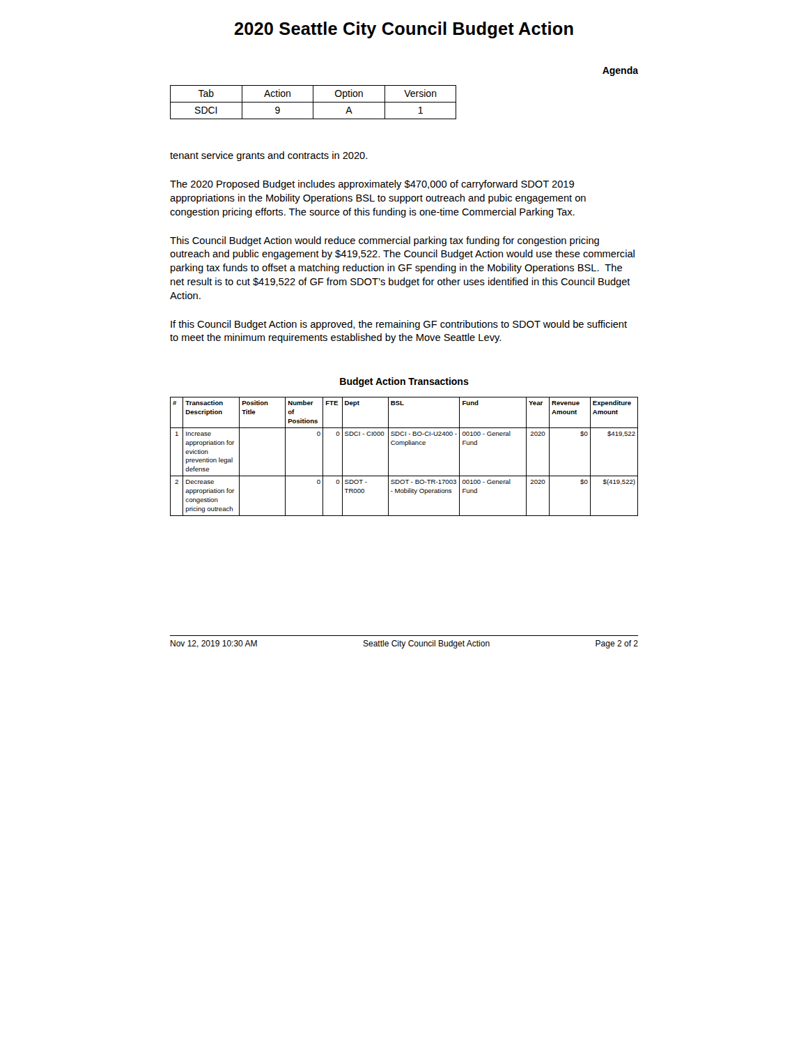2020 Seattle City Council Budget Action
Agenda
| Tab | Action | Option | Version |
| --- | --- | --- | --- |
| SDCI | 9 | A | 1 |
tenant service grants and contracts in 2020.
The 2020 Proposed Budget includes approximately $470,000 of carryforward SDOT 2019 appropriations in the Mobility Operations BSL to support outreach and pubic engagement on congestion pricing efforts. The source of this funding is one-time Commercial Parking Tax.
This Council Budget Action would reduce commercial parking tax funding for congestion pricing outreach and public engagement by $419,522. The Council Budget Action would use these commercial parking tax funds to offset a matching reduction in GF spending in the Mobility Operations BSL. The net result is to cut $419,522 of GF from SDOT’s budget for other uses identified in this Council Budget Action.
If this Council Budget Action is approved, the remaining GF contributions to SDOT would be sufficient to meet the minimum requirements established by the Move Seattle Levy.
Budget Action Transactions
| # | Transaction Description | Position Title | Number of Positions | FTE | Dept | BSL | Fund | Year | Revenue Amount | Expenditure Amount |
| --- | --- | --- | --- | --- | --- | --- | --- | --- | --- | --- |
| 1 | Increase appropriation for eviction prevention legal defense | | 0 | 0 | SDCI - CI000 | SDCI - BO-CI-U2400 - Compliance | 00100 - General Fund | 2020 | $0 | $419,522 |
| 2 | Decrease appropriation for congestion pricing outreach | | 0 | 0 | SDOT - TR000 | SDOT - BO-TR-17003 - Mobility Operations | 00100 - General Fund | 2020 | $0 | $(419,522) |
Nov 12, 2019 10:30 AM
Seattle City Council Budget Action
Page 2 of 2